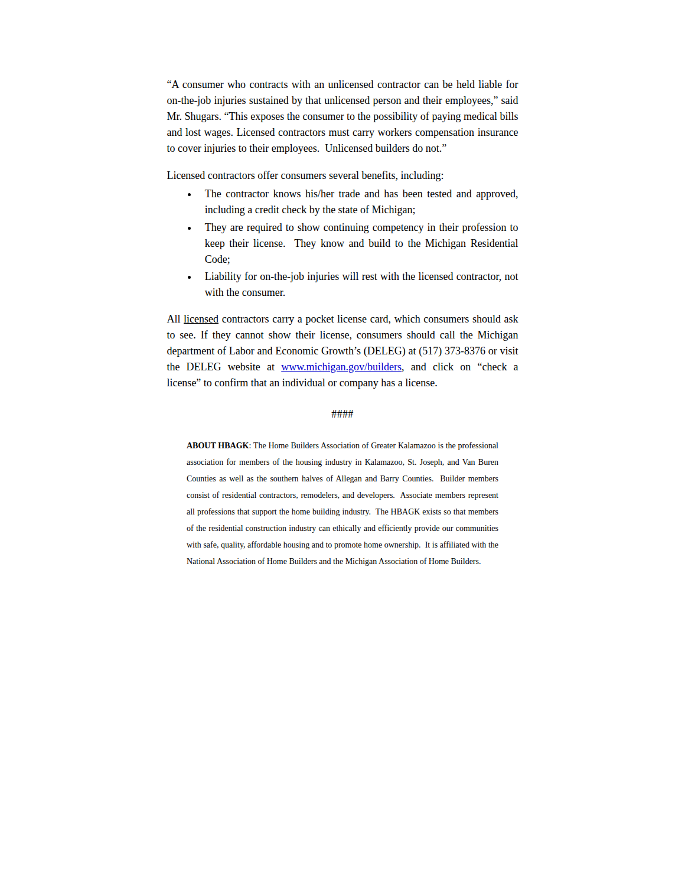“A consumer who contracts with an unlicensed contractor can be held liable for on-the-job injuries sustained by that unlicensed person and their employees,” said Mr. Shugars. “This exposes the consumer to the possibility of paying medical bills and lost wages. Licensed contractors must carry workers compensation insurance to cover injuries to their employees. Unlicensed builders do not.”
Licensed contractors offer consumers several benefits, including:
The contractor knows his/her trade and has been tested and approved, including a credit check by the state of Michigan;
They are required to show continuing competency in their profession to keep their license. They know and build to the Michigan Residential Code;
Liability for on-the-job injuries will rest with the licensed contractor, not with the consumer.
All licensed contractors carry a pocket license card, which consumers should ask to see. If they cannot show their license, consumers should call the Michigan department of Labor and Economic Growth’s (DELEG) at (517) 373-8376 or visit the DELEG website at www.michigan.gov/builders, and click on “check a license” to confirm that an individual or company has a license.
####
ABOUT HBAGK: The Home Builders Association of Greater Kalamazoo is the professional association for members of the housing industry in Kalamazoo, St. Joseph, and Van Buren Counties as well as the southern halves of Allegan and Barry Counties. Builder members consist of residential contractors, remodelers, and developers. Associate members represent all professions that support the home building industry. The HBAGK exists so that members of the residential construction industry can ethically and efficiently provide our communities with safe, quality, affordable housing and to promote home ownership. It is affiliated with the National Association of Home Builders and the Michigan Association of Home Builders.